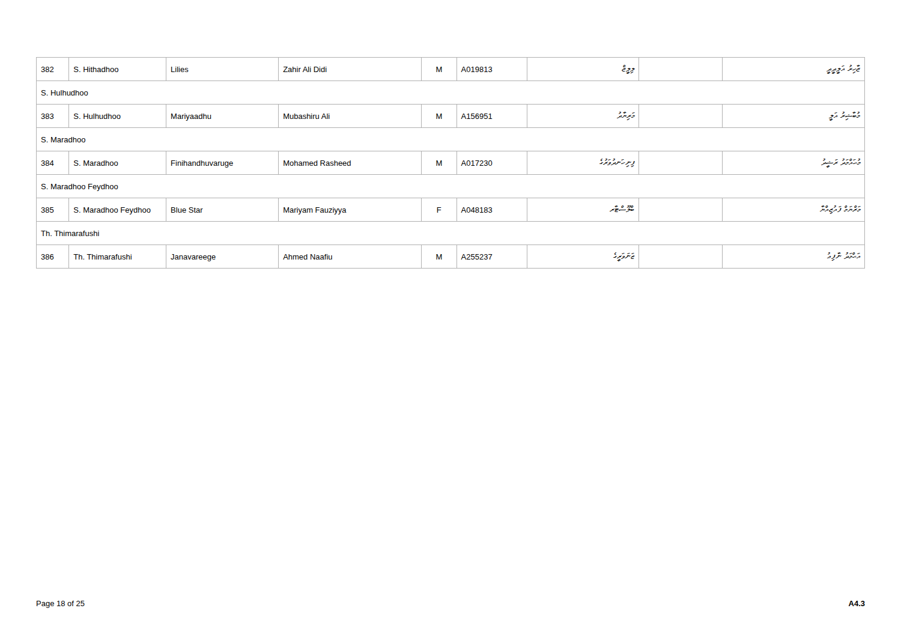| 382 | S. Hithadhoo | Lilies | Zahir Ali Didi | M | A019813 | ލިލީޒް | | ޒާހިރު އަލީދީދީ |
| S. Hulhudhoo |
| 383 | S. Hulhudhoo | Mariyaadhu | Mubashiru Ali | M | A156951 | މަރިޔާދު | | މުބާޝިރު އަލީ |
| S. Maradhoo |
| 384 | S. Maradhoo | Finihandhuvaruge | Mohamed Rasheed | M | A017230 | ފިނިހަނދުވަރުގެ | | މުޙައްމަދު ރަޝީދު |
| S. Maradhoo Feydhoo |
| 385 | S. Maradhoo Feydhoo | Blue Star | Mariyam Fauziyya | F | A048183 | ބްލޫސްޓާރ | | މަރްޔަމް ފައުޒިއްޔާ |
| Th. Thimarafushi |
| 386 | Th. Thimarafushi | Janavareege | Ahmed Naafiu | M | A255237 | ޖަނަވަރީގެ | | އަޙްމަދު ނާފިޢު |
Page 18 of 25 A4.3